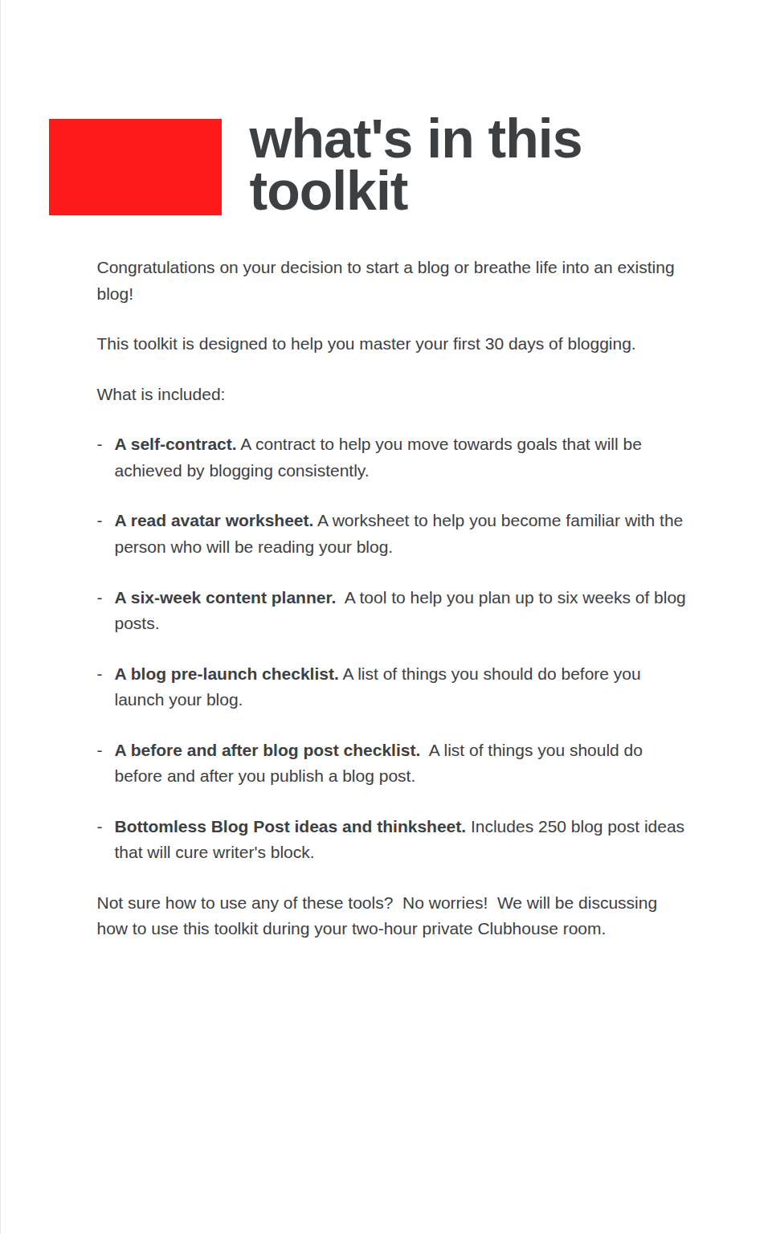what's in this
toolkit
Congratulations on your decision to start a blog or breathe life into an existing blog!
This toolkit is designed to help you master your first 30 days of blogging.
What is included:
A self-contract. A contract to help you move towards goals that will be achieved by blogging consistently.
A read avatar worksheet. A worksheet to help you become familiar with the person who will be reading your blog.
A six-week content planner. A tool to help you plan up to six weeks of blog posts.
A blog pre-launch checklist. A list of things you should do before you launch your blog.
A before and after blog post checklist. A list of things you should do before and after you publish a blog post.
Bottomless Blog Post ideas and thinksheet. Includes 250 blog post ideas that will cure writer's block.
Not sure how to use any of these tools? No worries! We will be discussing how to use this toolkit during your two-hour private Clubhouse room.